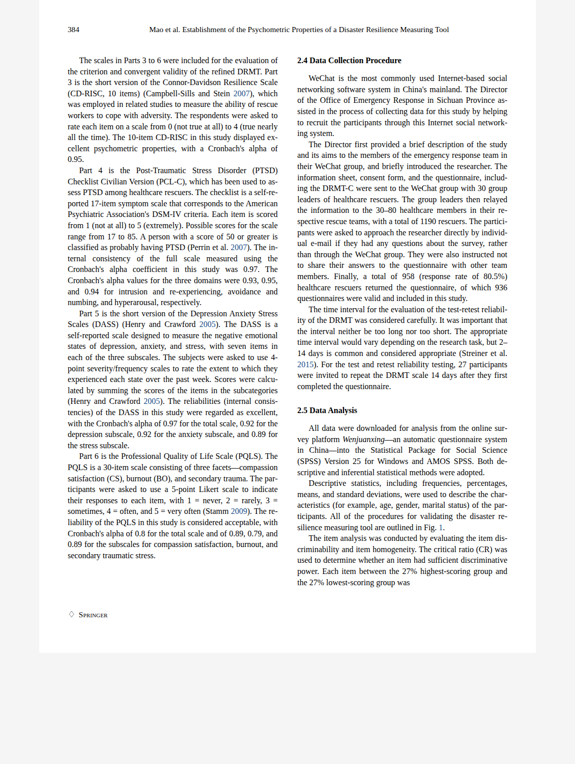384
Mao et al. Establishment of the Psychometric Properties of a Disaster Resilience Measuring Tool
The scales in Parts 3 to 6 were included for the evaluation of the criterion and convergent validity of the refined DRMT. Part 3 is the short version of the Connor-Davidson Resilience Scale (CD-RISC, 10 items) (Campbell-Sills and Stein 2007), which was employed in related studies to measure the ability of rescue workers to cope with adversity. The respondents were asked to rate each item on a scale from 0 (not true at all) to 4 (true nearly all the time). The 10-item CD-RISC in this study displayed excellent psychometric properties, with a Cronbach's alpha of 0.95.
Part 4 is the Post-Traumatic Stress Disorder (PTSD) Checklist Civilian Version (PCL-C), which has been used to assess PTSD among healthcare rescuers. The checklist is a self-reported 17-item symptom scale that corresponds to the American Psychiatric Association's DSM-IV criteria. Each item is scored from 1 (not at all) to 5 (extremely). Possible scores for the scale range from 17 to 85. A person with a score of 50 or greater is classified as probably having PTSD (Perrin et al. 2007). The internal consistency of the full scale measured using the Cronbach's alpha coefficient in this study was 0.97. The Cronbach's alpha values for the three domains were 0.93, 0.95, and 0.94 for intrusion and re-experiencing, avoidance and numbing, and hyperarousal, respectively.
Part 5 is the short version of the Depression Anxiety Stress Scales (DASS) (Henry and Crawford 2005). The DASS is a self-reported scale designed to measure the negative emotional states of depression, anxiety, and stress, with seven items in each of the three subscales. The subjects were asked to use 4-point severity/frequency scales to rate the extent to which they experienced each state over the past week. Scores were calculated by summing the scores of the items in the subcategories (Henry and Crawford 2005). The reliabilities (internal consistencies) of the DASS in this study were regarded as excellent, with the Cronbach's alpha of 0.97 for the total scale, 0.92 for the depression subscale, 0.92 for the anxiety subscale, and 0.89 for the stress subscale.
Part 6 is the Professional Quality of Life Scale (PQLS). The PQLS is a 30-item scale consisting of three facets—compassion satisfaction (CS), burnout (BO), and secondary trauma. The participants were asked to use a 5-point Likert scale to indicate their responses to each item, with 1 = never, 2 = rarely, 3 = sometimes, 4 = often, and 5 = very often (Stamm 2009). The reliability of the PQLS in this study is considered acceptable, with Cronbach's alpha of 0.8 for the total scale and of 0.89, 0.79, and 0.89 for the subscales for compassion satisfaction, burnout, and secondary traumatic stress.
2.4 Data Collection Procedure
WeChat is the most commonly used Internet-based social networking software system in China's mainland. The Director of the Office of Emergency Response in Sichuan Province assisted in the process of collecting data for this study by helping to recruit the participants through this Internet social networking system.
The Director first provided a brief description of the study and its aims to the members of the emergency response team in their WeChat group, and briefly introduced the researcher. The information sheet, consent form, and the questionnaire, including the DRMT-C were sent to the WeChat group with 30 group leaders of healthcare rescuers. The group leaders then relayed the information to the 30–80 healthcare members in their respective rescue teams, with a total of 1190 rescuers. The participants were asked to approach the researcher directly by individual e-mail if they had any questions about the survey, rather than through the WeChat group. They were also instructed not to share their answers to the questionnaire with other team members. Finally, a total of 958 (response rate of 80.5%) healthcare rescuers returned the questionnaire, of which 936 questionnaires were valid and included in this study.
The time interval for the evaluation of the test-retest reliability of the DRMT was considered carefully. It was important that the interval neither be too long nor too short. The appropriate time interval would vary depending on the research task, but 2–14 days is common and considered appropriate (Streiner et al. 2015). For the test and retest reliability testing, 27 participants were invited to repeat the DRMT scale 14 days after they first completed the questionnaire.
2.5 Data Analysis
All data were downloaded for analysis from the online survey platform Wenjuanxing—an automatic questionnaire system in China—into the Statistical Package for Social Science (SPSS) Version 25 for Windows and AMOS SPSS. Both descriptive and inferential statistical methods were adopted.
Descriptive statistics, including frequencies, percentages, means, and standard deviations, were used to describe the characteristics (for example, age, gender, marital status) of the participants. All of the procedures for validating the disaster resilience measuring tool are outlined in Fig. 1.
The item analysis was conducted by evaluating the item discriminability and item homogeneity. The critical ratio (CR) was used to determine whether an item had sufficient discriminative power. Each item between the 27% highest-scoring group and the 27% lowest-scoring group was
♢Springer